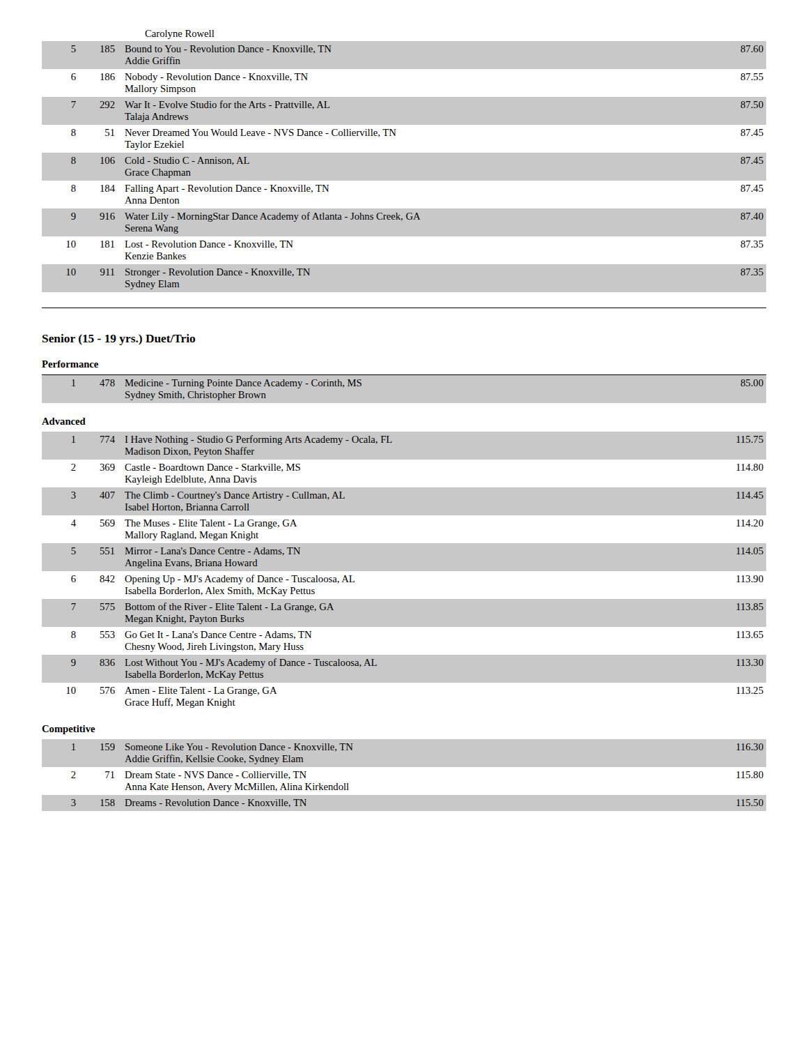Carolyne Rowell
| 5 | 185 | Bound to You - Revolution Dance - Knoxville, TN Addie Griffin | 87.60 |
| 6 | 186 | Nobody - Revolution Dance - Knoxville, TN Mallory Simpson | 87.55 |
| 7 | 292 | War It - Evolve Studio for the Arts - Prattville, AL Talaja Andrews | 87.50 |
| 8 | 51 | Never Dreamed You Would Leave - NVS Dance - Collierville, TN Taylor Ezekiel | 87.45 |
| 8 | 106 | Cold - Studio C - Annison, AL Grace Chapman | 87.45 |
| 8 | 184 | Falling Apart - Revolution Dance - Knoxville, TN Anna Denton | 87.45 |
| 9 | 916 | Water Lily - MorningStar Dance Academy of Atlanta - Johns Creek, GA Serena Wang | 87.40 |
| 10 | 181 | Lost - Revolution Dance - Knoxville, TN Kenzie Bankes | 87.35 |
| 10 | 911 | Stronger - Revolution Dance - Knoxville, TN Sydney Elam | 87.35 |
Senior (15 - 19 yrs.) Duet/Trio
Performance
| 1 | 478 | Medicine - Turning Pointe Dance Academy - Corinth, MS Sydney Smith, Christopher Brown | 85.00 |
Advanced
| 1 | 774 | I Have Nothing - Studio G Performing Arts Academy - Ocala, FL Madison Dixon, Peyton Shaffer | 115.75 |
| 2 | 369 | Castle - Boardtown Dance - Starkville, MS Kayleigh Edelblute, Anna Davis | 114.80 |
| 3 | 407 | The Climb - Courtney's Dance Artistry - Cullman, AL Isabel Horton, Brianna Carroll | 114.45 |
| 4 | 569 | The Muses - Elite Talent - La Grange, GA Mallory Ragland, Megan Knight | 114.20 |
| 5 | 551 | Mirror - Lana's Dance Centre - Adams, TN Angelina Evans, Briana Howard | 114.05 |
| 6 | 842 | Opening Up - MJ's Academy of Dance - Tuscaloosa, AL Isabella Borderlon, Alex Smith, McKay Pettus | 113.90 |
| 7 | 575 | Bottom of the River - Elite Talent - La Grange, GA Megan Knight, Payton Burks | 113.85 |
| 8 | 553 | Go Get It - Lana's Dance Centre - Adams, TN Chesny Wood, Jireh Livingston, Mary Huss | 113.65 |
| 9 | 836 | Lost Without You - MJ's Academy of Dance - Tuscaloosa, AL Isabella Borderlon, McKay Pettus | 113.30 |
| 10 | 576 | Amen - Elite Talent - La Grange, GA Grace Huff, Megan Knight | 113.25 |
Competitive
| 1 | 159 | Someone Like You - Revolution Dance - Knoxville, TN Addie Griffin, Kellsie Cooke, Sydney Elam | 116.30 |
| 2 | 71 | Dream State - NVS Dance - Collierville, TN Anna Kate Henson, Avery McMillen, Alina Kirkendoll | 115.80 |
| 3 | 158 | Dreams - Revolution Dance - Knoxville, TN | 115.50 |